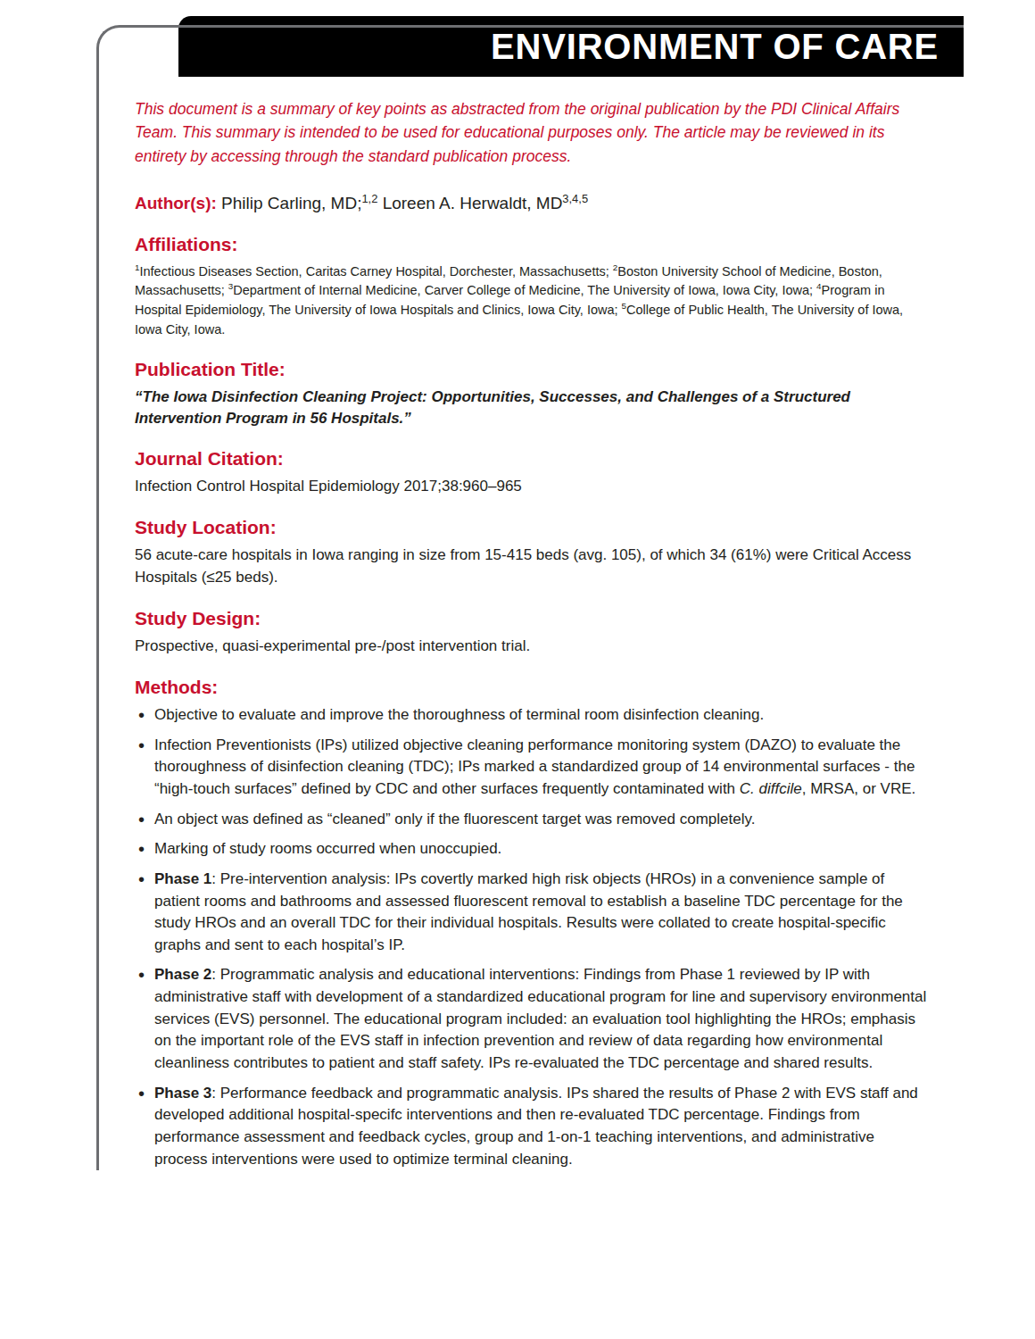Environment of Care
This document is a summary of key points as abstracted from the original publication by the PDI Clinical Affairs Team. This summary is intended to be used for educational purposes only. The article may be reviewed in its entirety by accessing through the standard publication process.
Author(s): Philip Carling, MD;1,2 Loreen A. Herwaldt, MD3,4,5
Affiliations:
1Infectious Diseases Section, Caritas Carney Hospital, Dorchester, Massachusetts; 2Boston University School of Medicine, Boston, Massachusetts; 3Department of Internal Medicine, Carver College of Medicine, The University of Iowa, Iowa City, Iowa; 4Program in Hospital Epidemiology, The University of Iowa Hospitals and Clinics, Iowa City, Iowa; 5College of Public Health, The University of Iowa, Iowa City, Iowa.
Publication Title:
“The Iowa Disinfection Cleaning Project: Opportunities, Successes, and Challenges of a Structured Intervention Program in 56 Hospitals.”
Journal Citation:
Infection Control Hospital Epidemiology 2017;38:960–965
Study Location:
56 acute-care hospitals in Iowa ranging in size from 15-415 beds (avg. 105), of which 34 (61%) were Critical Access Hospitals (≤25 beds).
Study Design:
Prospective, quasi-experimental pre-/post intervention trial.
Methods:
Objective to evaluate and improve the thoroughness of terminal room disinfection cleaning.
Infection Preventionists (IPs) utilized objective cleaning performance monitoring system (DAZO) to evaluate the thoroughness of disinfection cleaning (TDC); IPs marked a standardized group of 14 environmental surfaces - the “high-touch surfaces” defined by CDC and other surfaces frequently contaminated with C. diffcile, MRSA, or VRE.
An object was defined as “cleaned” only if the fluorescent target was removed completely.
Marking of study rooms occurred when unoccupied.
Phase 1: Pre-intervention analysis: IPs covertly marked high risk objects (HROs) in a convenience sample of patient rooms and bathrooms and assessed fluorescent removal to establish a baseline TDC percentage for the study HROs and an overall TDC for their individual hospitals. Results were collated to create hospital-specific graphs and sent to each hospital’s IP.
Phase 2: Programmatic analysis and educational interventions: Findings from Phase 1 reviewed by IP with administrative staff with development of a standardized educational program for line and supervisory environmental services (EVS) personnel. The educational program included: an evaluation tool highlighting the HROs; emphasis on the important role of the EVS staff in infection prevention and review of data regarding how environmental cleanliness contributes to patient and staff safety. IPs re-evaluated the TDC percentage and shared results.
Phase 3: Performance feedback and programmatic analysis. IPs shared the results of Phase 2 with EVS staff and developed additional hospital-specifc interventions and then re-evaluated TDC percentage. Findings from performance assessment and feedback cycles, group and 1-on-1 teaching interventions, and administrative process interventions were used to optimize terminal cleaning.